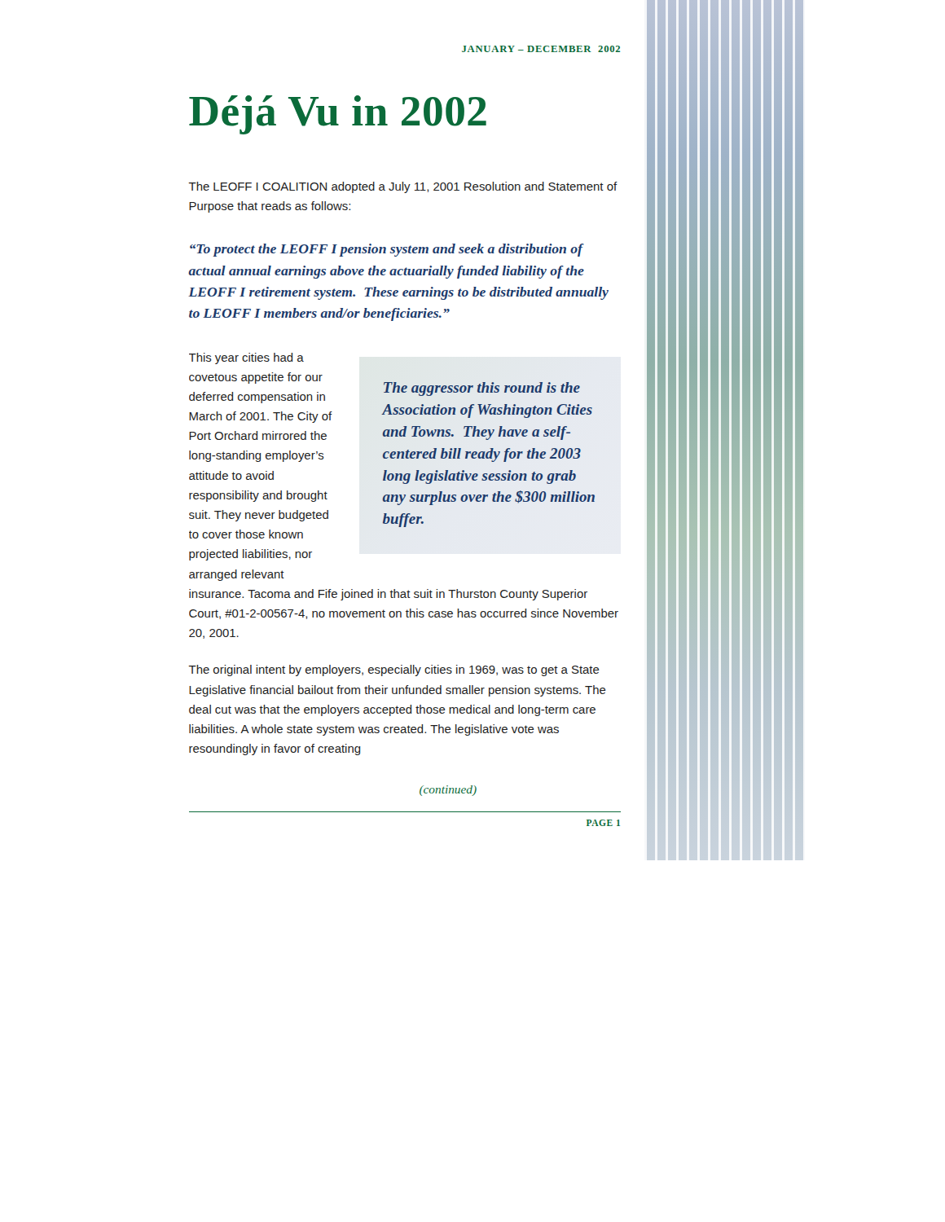JANUARY – DECEMBER 2002
Déjá Vu in 2002
The LEOFF I COALITION adopted a July 11, 2001 Resolution and Statement of Purpose that reads as follows:
“To protect the LEOFF I pension system and seek a distribution of actual annual earnings above the actuarially funded liability of the LEOFF I retirement system. These earnings to be distributed annually to LEOFF I members and/or beneficiaries.”
The aggressor this round is the Association of Washington Cities and Towns. They have a self-centered bill ready for the 2003 long legislative session to grab any surplus over the $300 million buffer.
This year cities had a covetous appetite for our deferred compensation in March of 2001. The City of Port Orchard mirrored the long-standing employer’s attitude to avoid responsibility and brought suit. They never budgeted to cover those known projected liabilities, nor arranged relevant insurance. Tacoma and Fife joined in that suit in Thurston County Superior Court, #01-2-00567-4, no movement on this case has occurred since November 20, 2001.
The original intent by employers, especially cities in 1969, was to get a State Legislative financial bailout from their unfunded smaller pension systems. The deal cut was that the employers accepted those medical and long-term care liabilities. A whole state system was created. The legislative vote was resoundingly in favor of creating
(continued)
PAGE 1